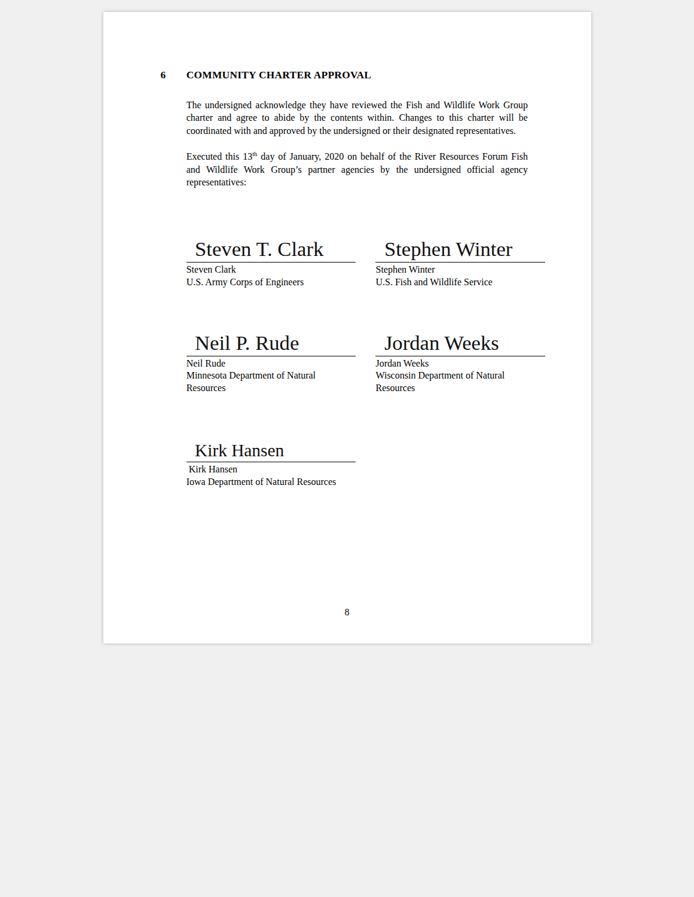6
COMMUNITY CHARTER APPROVAL
The undersigned acknowledge they have reviewed the Fish and Wildlife Work Group charter and agree to abide by the contents within. Changes to this charter will be coordinated with and approved by the undersigned or their designated representatives.
Executed this 13th day of January, 2020 on behalf of the River Resources Forum Fish and Wildlife Work Group’s partner agencies by the undersigned official agency representatives:
Steven T. Clark
Steven Clark
U.S. Army Corps of Engineers
Stephen Winter
Stephen Winter
U.S. Fish and Wildlife Service
Neil P. Rude
Neil Rude
Minnesota Department of Natural Resources
Jordan Weeks
Jordan Weeks
Wisconsin Department of Natural Resources
Kirk Hansen
Kirk Hansen
Iowa Department of Natural Resources
8